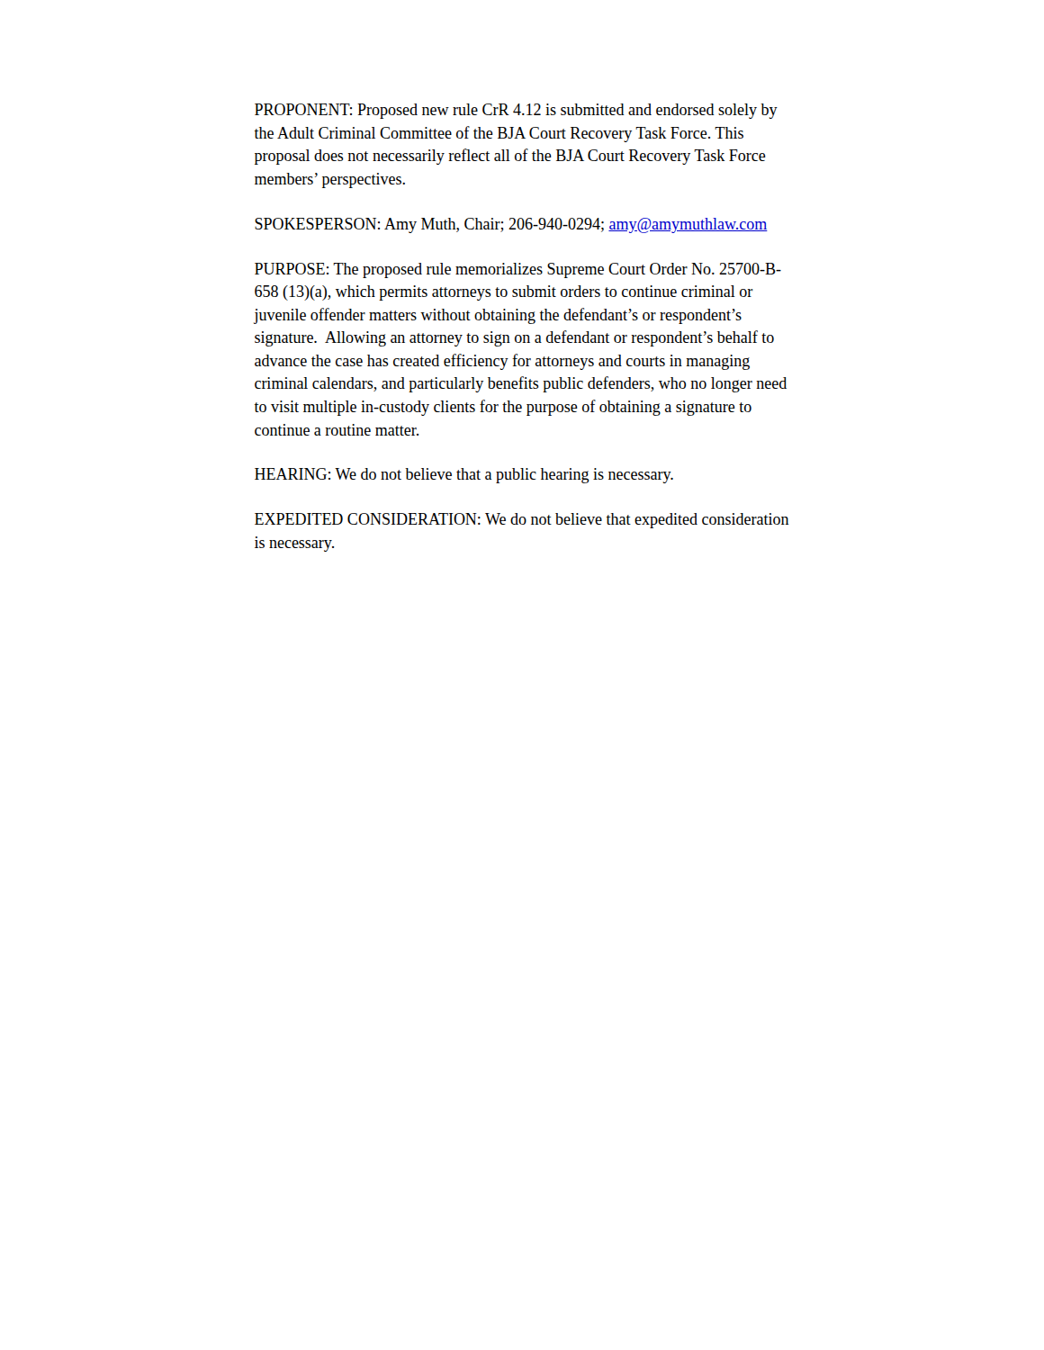PROPONENT: Proposed new rule CrR 4.12 is submitted and endorsed solely by the Adult Criminal Committee of the BJA Court Recovery Task Force. This proposal does not necessarily reflect all of the BJA Court Recovery Task Force members’ perspectives.
SPOKESPERSON: Amy Muth, Chair; 206-940-0294; amy@amymuthlaw.com
PURPOSE: The proposed rule memorializes Supreme Court Order No. 25700-B-658 (13)(a), which permits attorneys to submit orders to continue criminal or juvenile offender matters without obtaining the defendant’s or respondent’s signature. Allowing an attorney to sign on a defendant or respondent’s behalf to advance the case has created efficiency for attorneys and courts in managing criminal calendars, and particularly benefits public defenders, who no longer need to visit multiple in-custody clients for the purpose of obtaining a signature to continue a routine matter.
HEARING: We do not believe that a public hearing is necessary.
EXPEDITED CONSIDERATION: We do not believe that expedited consideration is necessary.